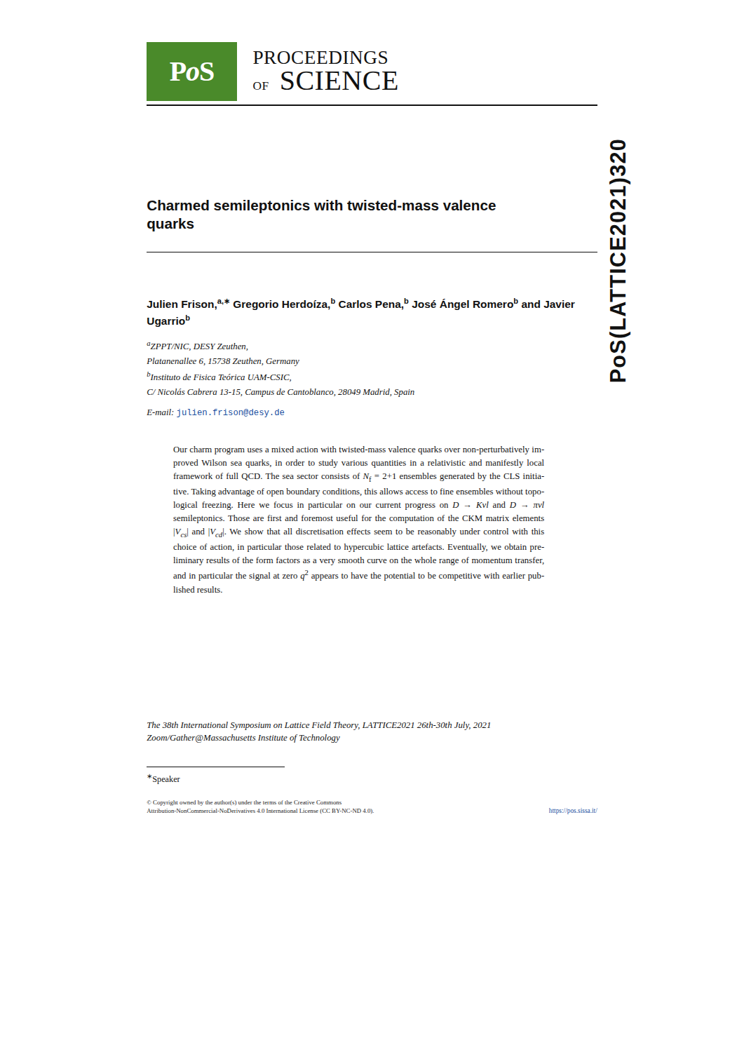PoS(LATTICE2021)320
Po S
PROCEEDINGS
OF SCIENCE
Charmed semileptonics with twisted-mass valence quarks
Julien Frison,a,∗ Gregorio Herdoíza,b Carlos Pena,b José Ángel Romerob and Javier Ugarriob
aZPPT/NIC, DESY Zeuthen,
Platanenallee 6, 15738 Zeuthen, Germany
bInstituto de Fisica Teórica UAM-CSIC,
C/ Nicolás Cabrera 13-15, Campus de Cantoblanco, 28049 Madrid, Spain
E-mail: julien.frison@desy.de
Our charm program uses a mixed action with twisted-mass valence quarks over non-perturbatively improved Wilson sea quarks, in order to study various quantities in a relativistic and manifestly local framework of full QCD. The sea sector consists of Nf = 2+1 ensembles generated by the CLS initiative. Taking advantage of open boundary conditions, this allows access to fine ensembles without topological freezing. Here we focus in particular on our current progress on D → Kνl and D → πνl semileptonics. Those are first and foremost useful for the computation of the CKM matrix elements |Vcs| and |Vcd|. We show that all discretisation effects seem to be reasonably under control with this choice of action, in particular those related to hypercubic lattice artefacts. Eventually, we obtain preliminary results of the form factors as a very smooth curve on the whole range of momentum transfer, and in particular the signal at zero q2 appears to have the potential to be competitive with earlier published results.
The 38th International Symposium on Lattice Field Theory, LATTICE2021 26th-30th July, 2021
Zoom/Gather@Massachusetts Institute of Technology
∗Speaker
© Copyright owned by the author(s) under the terms of the Creative Commons
Attribution-NonCommercial-NoDerivatives 4.0 International License (CC BY-NC-ND 4.0).
https://pos.sissa.it/